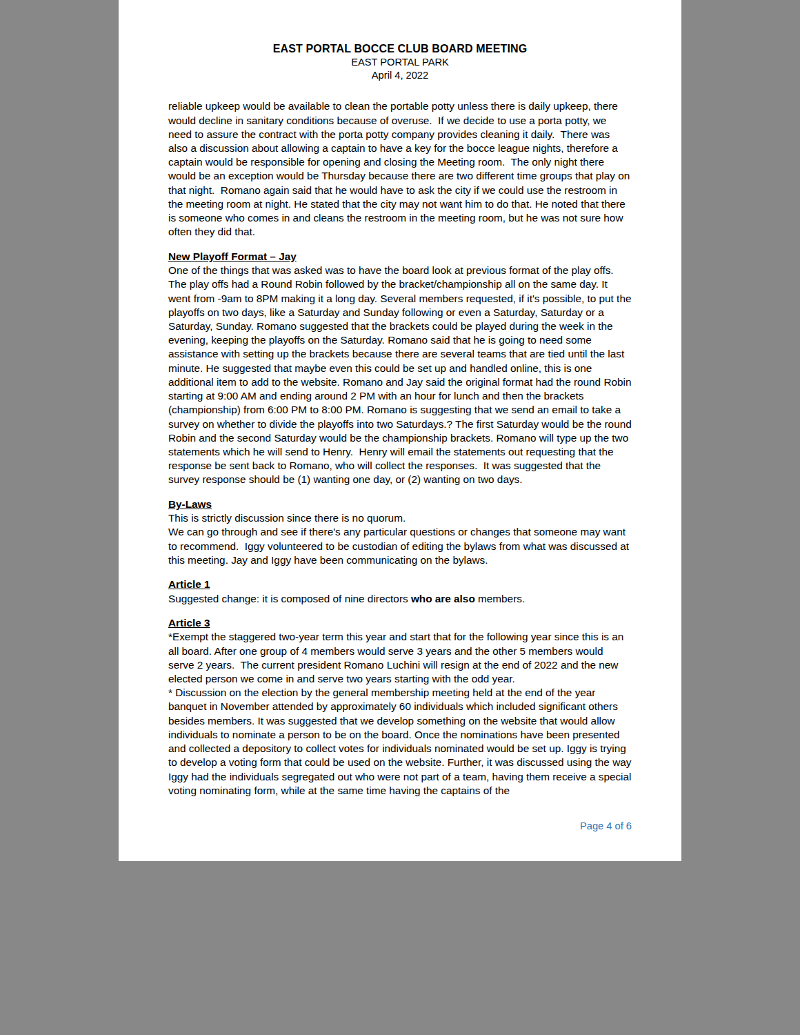EAST PORTAL BOCCE CLUB BOARD MEETING
EAST PORTAL PARK
April 4, 2022
reliable upkeep would be available to clean the portable potty unless there is daily upkeep, there would decline in sanitary conditions because of overuse. If we decide to use a porta potty, we need to assure the contract with the porta potty company provides cleaning it daily. There was also a discussion about allowing a captain to have a key for the bocce league nights, therefore a captain would be responsible for opening and closing the Meeting room. The only night there would be an exception would be Thursday because there are two different time groups that play on that night. Romano again said that he would have to ask the city if we could use the restroom in the meeting room at night. He stated that the city may not want him to do that. He noted that there is someone who comes in and cleans the restroom in the meeting room, but he was not sure how often they did that.
New Playoff Format – Jay
One of the things that was asked was to have the board look at previous format of the play offs. The play offs had a Round Robin followed by the bracket/championship all on the same day. It went from -9am to 8PM making it a long day. Several members requested, if it's possible, to put the playoffs on two days, like a Saturday and Sunday following or even a Saturday, Saturday or a Saturday, Sunday. Romano suggested that the brackets could be played during the week in the evening, keeping the playoffs on the Saturday. Romano said that he is going to need some assistance with setting up the brackets because there are several teams that are tied until the last minute. He suggested that maybe even this could be set up and handled online, this is one additional item to add to the website. Romano and Jay said the original format had the round Robin starting at 9:00 AM and ending around 2 PM with an hour for lunch and then the brackets (championship) from 6:00 PM to 8:00 PM. Romano is suggesting that we send an email to take a survey on whether to divide the playoffs into two Saturdays.? The first Saturday would be the round Robin and the second Saturday would be the championship brackets. Romano will type up the two statements which he will send to Henry. Henry will email the statements out requesting that the response be sent back to Romano, who will collect the responses. It was suggested that the survey response should be (1) wanting one day, or (2) wanting on two days.
By-Laws
This is strictly discussion since there is no quorum.
We can go through and see if there's any particular questions or changes that someone may want to recommend. Iggy volunteered to be custodian of editing the bylaws from what was discussed at this meeting. Jay and Iggy have been communicating on the bylaws.
Article 1
Suggested change: it is composed of nine directors who are also members.
Article 3
*Exempt the staggered two-year term this year and start that for the following year since this is an all board. After one group of 4 members would serve 3 years and the other 5 members would serve 2 years. The current president Romano Luchini will resign at the end of 2022 and the new elected person we come in and serve two years starting with the odd year.
* Discussion on the election by the general membership meeting held at the end of the year banquet in November attended by approximately 60 individuals which included significant others besides members. It was suggested that we develop something on the website that would allow individuals to nominate a person to be on the board. Once the nominations have been presented and collected a depository to collect votes for individuals nominated would be set up. Iggy is trying to develop a voting form that could be used on the website. Further, it was discussed using the way Iggy had the individuals segregated out who were not part of a team, having them receive a special voting nominating form, while at the same time having the captains of the
Page 4 of 6